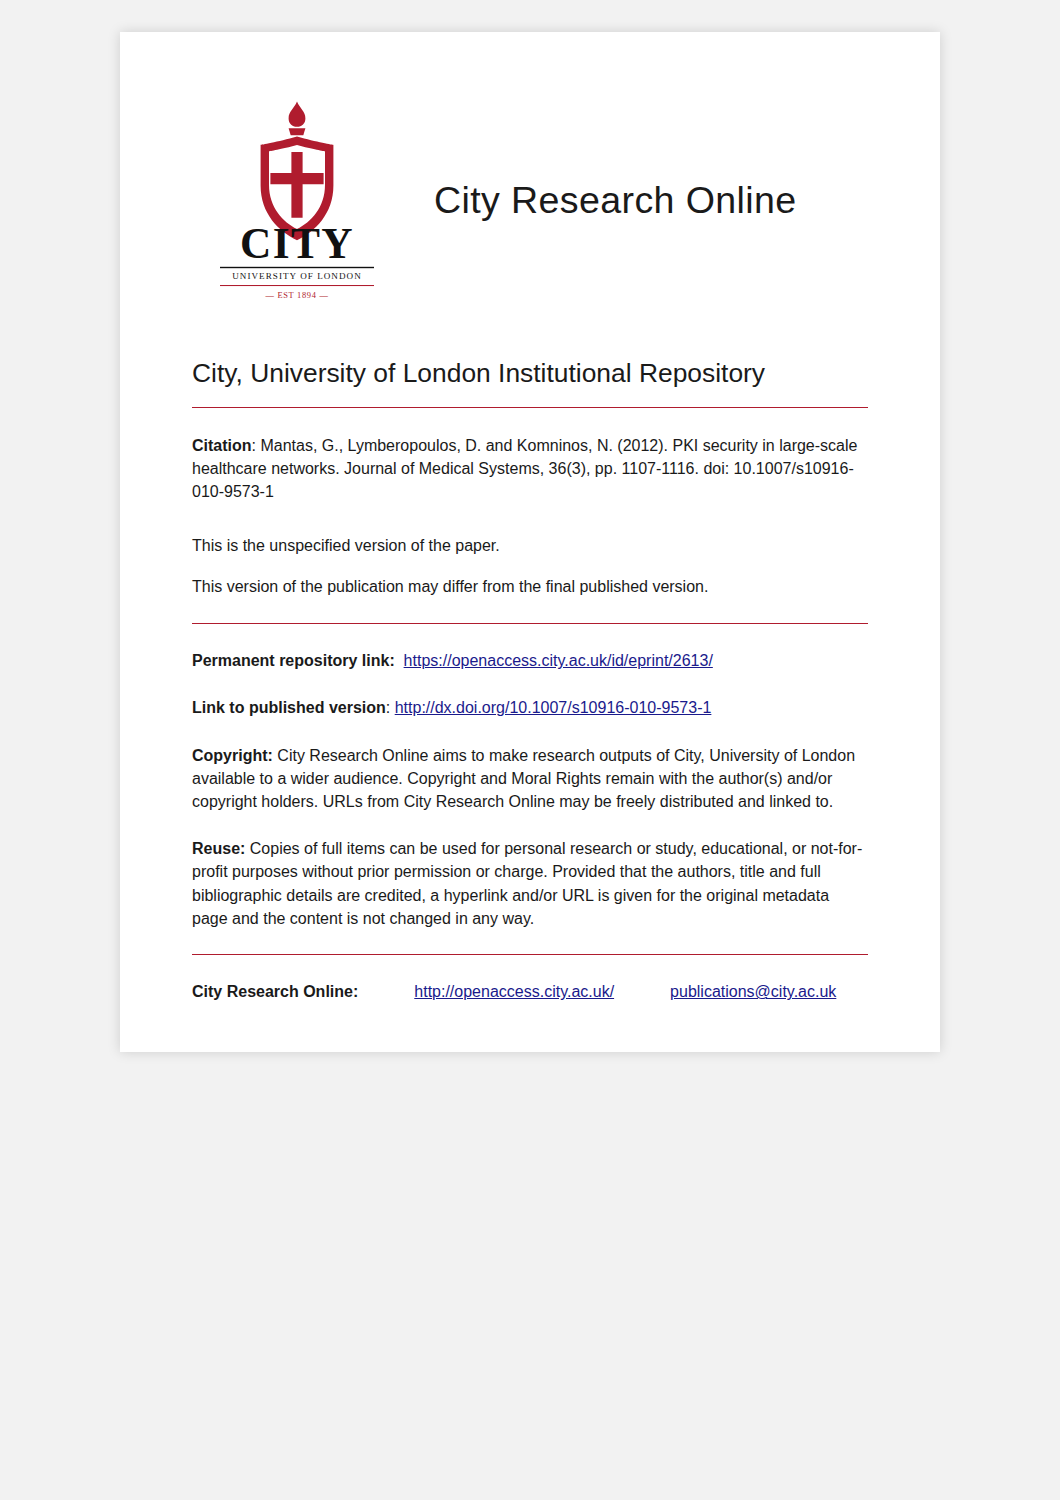City, University of London logo CITY UNIVERSITY OF LONDON — EST 1894 —
City Research Online
City, University of London Institutional Repository
Citation: Mantas, G., Lymberopoulos, D. and Komninos, N. (2012). PKI security in large-scale healthcare networks. Journal of Medical Systems, 36(3), pp. 1107-1116. doi: 10.1007/s10916-010-9573-1
This is the unspecified version of the paper.
This version of the publication may differ from the final published version.
Permanent repository link: https://openaccess.city.ac.uk/id/eprint/2613/
Link to published version: http://dx.doi.org/10.1007/s10916-010-9573-1
Copyright: City Research Online aims to make research outputs of City, University of London available to a wider audience. Copyright and Moral Rights remain with the author(s) and/or copyright holders. URLs from City Research Online may be freely distributed and linked to.
Reuse: Copies of full items can be used for personal research or study, educational, or not-for-profit purposes without prior permission or charge. Provided that the authors, title and full bibliographic details are credited, a hyperlink and/or URL is given for the original metadata page and the content is not changed in any way.
City Research Online: http://openaccess.city.ac.uk/ publications@city.ac.uk